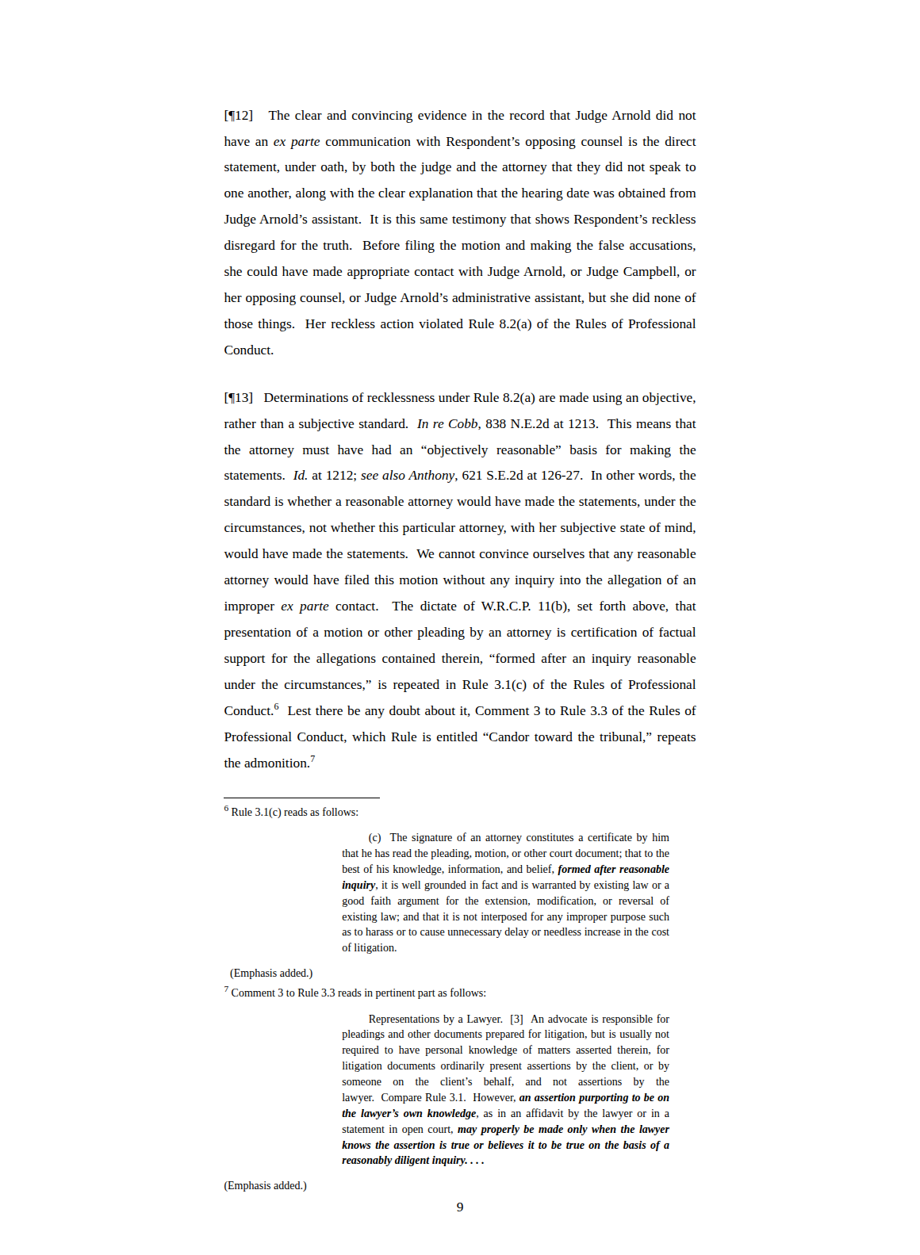[¶12] The clear and convincing evidence in the record that Judge Arnold did not have an ex parte communication with Respondent’s opposing counsel is the direct statement, under oath, by both the judge and the attorney that they did not speak to one another, along with the clear explanation that the hearing date was obtained from Judge Arnold’s assistant. It is this same testimony that shows Respondent’s reckless disregard for the truth. Before filing the motion and making the false accusations, she could have made appropriate contact with Judge Arnold, or Judge Campbell, or her opposing counsel, or Judge Arnold’s administrative assistant, but she did none of those things. Her reckless action violated Rule 8.2(a) of the Rules of Professional Conduct.
[¶13] Determinations of recklessness under Rule 8.2(a) are made using an objective, rather than a subjective standard. In re Cobb, 838 N.E.2d at 1213. This means that the attorney must have had an “objectively reasonable” basis for making the statements. Id. at 1212; see also Anthony, 621 S.E.2d at 126-27. In other words, the standard is whether a reasonable attorney would have made the statements, under the circumstances, not whether this particular attorney, with her subjective state of mind, would have made the statements. We cannot convince ourselves that any reasonable attorney would have filed this motion without any inquiry into the allegation of an improper ex parte contact. The dictate of W.R.C.P. 11(b), set forth above, that presentation of a motion or other pleading by an attorney is certification of factual support for the allegations contained therein, “formed after an inquiry reasonable under the circumstances,” is repeated in Rule 3.1(c) of the Rules of Professional Conduct.6 Lest there be any doubt about it, Comment 3 to Rule 3.3 of the Rules of Professional Conduct, which Rule is entitled “Candor toward the tribunal,” repeats the admonition.7
6 Rule 3.1(c) reads as follows:
(c) The signature of an attorney constitutes a certificate by him that he has read the pleading, motion, or other court document; that to the best of his knowledge, information, and belief, formed after reasonable inquiry, it is well grounded in fact and is warranted by existing law or a good faith argument for the extension, modification, or reversal of existing law; and that it is not interposed for any improper purpose such as to harass or to cause unnecessary delay or needless increase in the cost of litigation.
(Emphasis added.)
7 Comment 3 to Rule 3.3 reads in pertinent part as follows:
Representations by a Lawyer. [3] An advocate is responsible for pleadings and other documents prepared for litigation, but is usually not required to have personal knowledge of matters asserted therein, for litigation documents ordinarily present assertions by the client, or by someone on the client’s behalf, and not assertions by the lawyer. Compare Rule 3.1. However, an assertion purporting to be on the lawyer’s own knowledge, as in an affidavit by the lawyer or in a statement in open court, may properly be made only when the lawyer knows the assertion is true or believes it to be true on the basis of a reasonably diligent inquiry. . . .
(Emphasis added.)
9